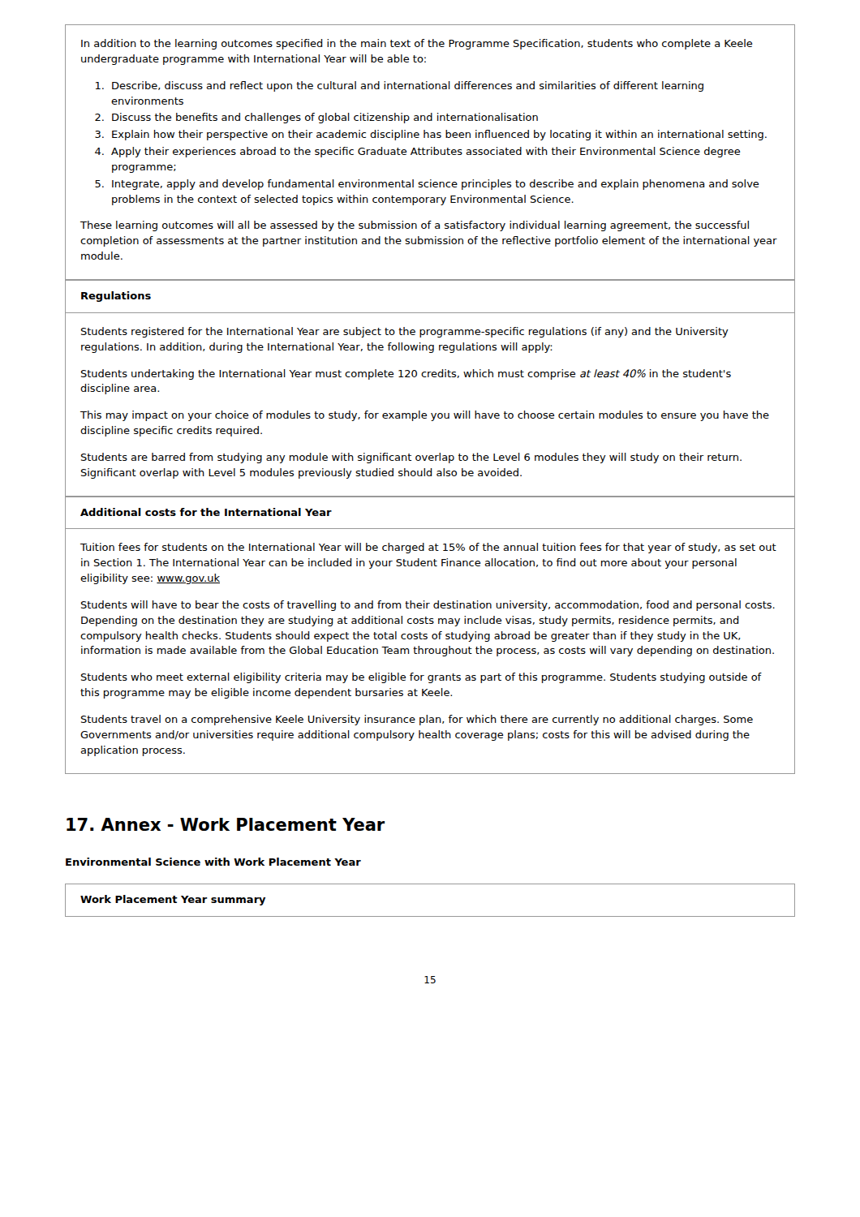In addition to the learning outcomes specified in the main text of the Programme Specification, students who complete a Keele undergraduate programme with International Year will be able to:
Describe, discuss and reflect upon the cultural and international differences and similarities of different learning environments
Discuss the benefits and challenges of global citizenship and internationalisation
Explain how their perspective on their academic discipline has been influenced by locating it within an international setting.
Apply their experiences abroad to the specific Graduate Attributes associated with their Environmental Science degree programme;
Integrate, apply and develop fundamental environmental science principles to describe and explain phenomena and solve problems in the context of selected topics within contemporary Environmental Science.
These learning outcomes will all be assessed by the submission of a satisfactory individual learning agreement, the successful completion of assessments at the partner institution and the submission of the reflective portfolio element of the international year module.
Regulations
Students registered for the International Year are subject to the programme-specific regulations (if any) and the University regulations. In addition, during the International Year, the following regulations will apply:
Students undertaking the International Year must complete 120 credits, which must comprise at least 40% in the student's discipline area.
This may impact on your choice of modules to study, for example you will have to choose certain modules to ensure you have the discipline specific credits required.
Students are barred from studying any module with significant overlap to the Level 6 modules they will study on their return. Significant overlap with Level 5 modules previously studied should also be avoided.
Additional costs for the International Year
Tuition fees for students on the International Year will be charged at 15% of the annual tuition fees for that year of study, as set out in Section 1. The International Year can be included in your Student Finance allocation, to find out more about your personal eligibility see: www.gov.uk
Students will have to bear the costs of travelling to and from their destination university, accommodation, food and personal costs. Depending on the destination they are studying at additional costs may include visas, study permits, residence permits, and compulsory health checks. Students should expect the total costs of studying abroad be greater than if they study in the UK, information is made available from the Global Education Team throughout the process, as costs will vary depending on destination.
Students who meet external eligibility criteria may be eligible for grants as part of this programme. Students studying outside of this programme may be eligible income dependent bursaries at Keele.
Students travel on a comprehensive Keele University insurance plan, for which there are currently no additional charges. Some Governments and/or universities require additional compulsory health coverage plans; costs for this will be advised during the application process.
17. Annex - Work Placement Year
Environmental Science with Work Placement Year
Work Placement Year summary
15